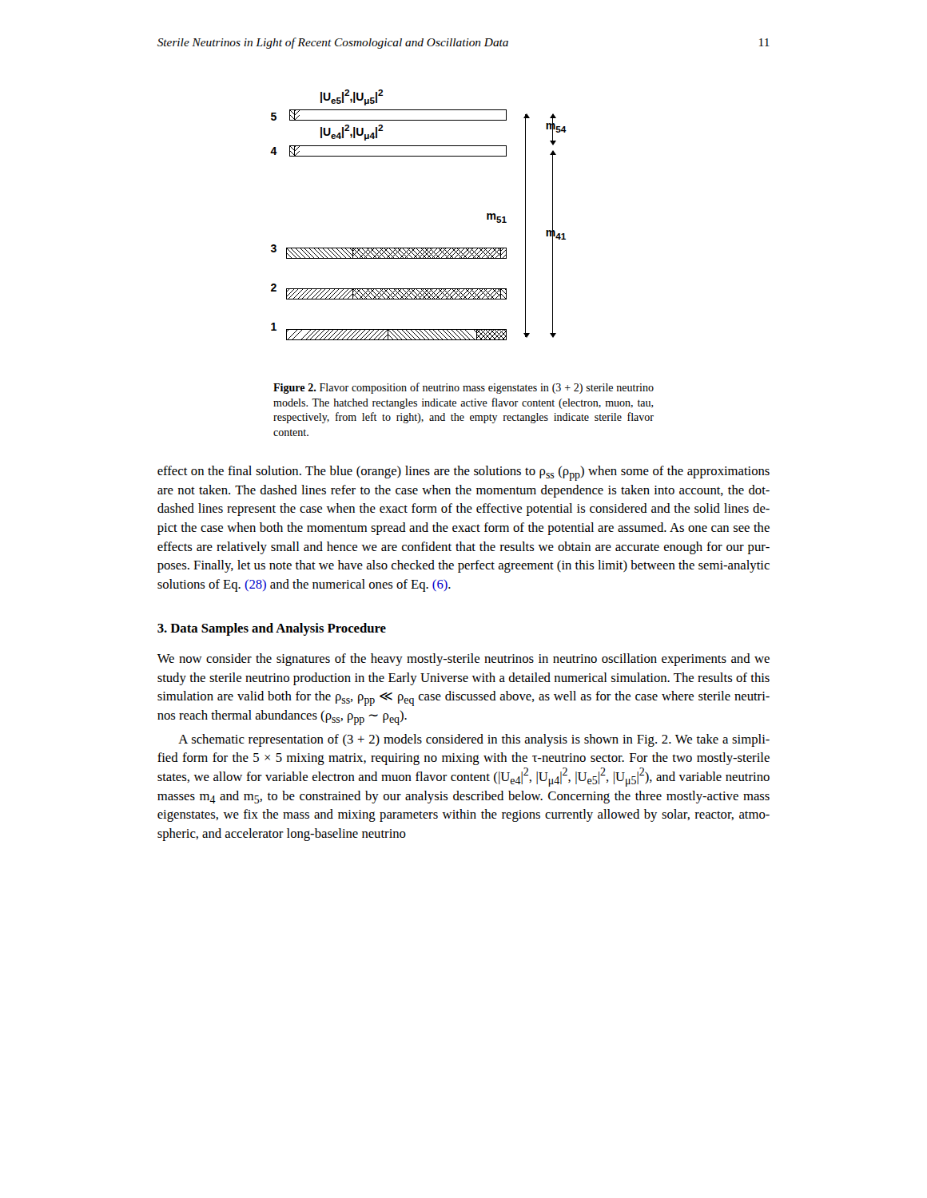Sterile Neutrinos in Light of Recent Cosmological and Oscillation Data 11
|Ue5|2,|Uμ5|2
5
|Ue4|2,|Uμ4|2
4
3
2
1
m54
m51
m41
Figure 2. Flavor composition of neutrino mass eigenstates in (3 + 2) sterile neutrino models. The hatched rectangles indicate active flavor content (electron, muon, tau, respectively, from left to right), and the empty rectangles indicate sterile flavor content.
effect on the final solution. The blue (orange) lines are the solutions to ρss (ρpp) when some of the approximations are not taken. The dashed lines refer to the case when the momentum dependence is taken into account, the dot-dashed lines represent the case when the exact form of the effective potential is considered and the solid lines depict the case when both the momentum spread and the exact form of the potential are assumed. As one can see the effects are relatively small and hence we are confident that the results we obtain are accurate enough for our purposes. Finally, let us note that we have also checked the perfect agreement (in this limit) between the semi-analytic solutions of Eq. (28) and the numerical ones of Eq. (6).
3. Data Samples and Analysis Procedure
We now consider the signatures of the heavy mostly-sterile neutrinos in neutrino oscillation experiments and we study the sterile neutrino production in the Early Universe with a detailed numerical simulation. The results of this simulation are valid both for the ρss, ρpp ≪ ρeq case discussed above, as well as for the case where sterile neutrinos reach thermal abundances (ρss, ρpp ∼ ρeq).
A schematic representation of (3 + 2) models considered in this analysis is shown in Fig. 2. We take a simplified form for the 5 × 5 mixing matrix, requiring no mixing with the τ-neutrino sector. For the two mostly-sterile states, we allow for variable electron and muon flavor content (|Ue4|2, |Uμ4|2, |Ue5|2, |Uμ5|2), and variable neutrino masses m4 and m5, to be constrained by our analysis described below. Concerning the three mostly-active mass eigenstates, we fix the mass and mixing parameters within the regions currently allowed by solar, reactor, atmospheric, and accelerator long-baseline neutrino